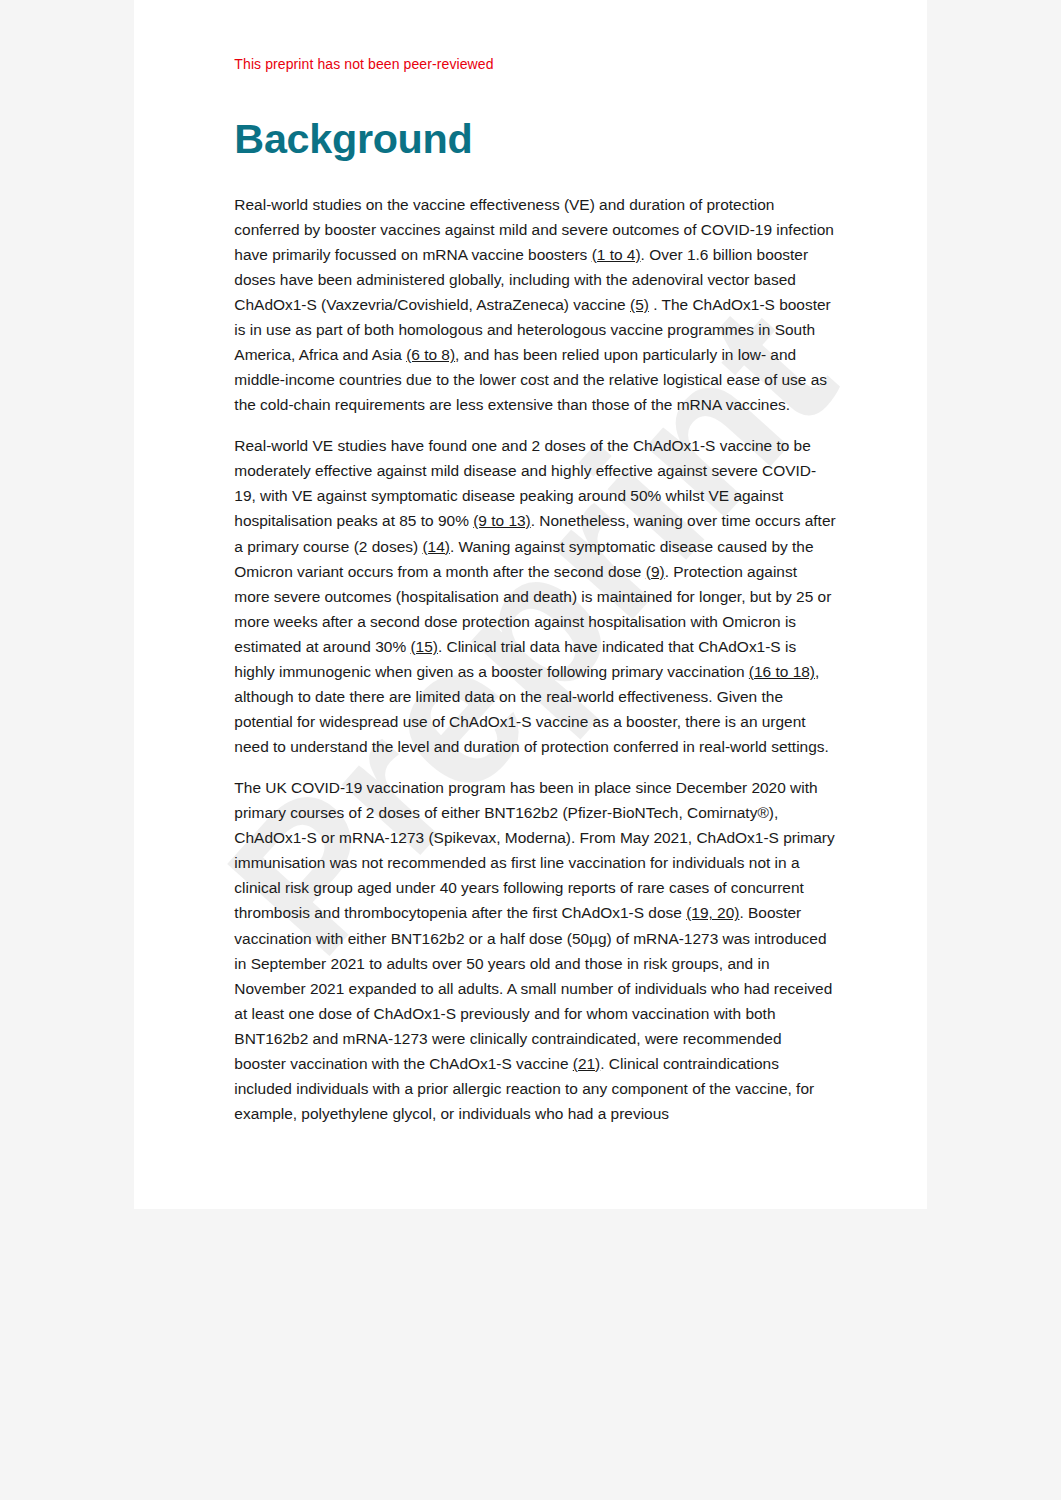Preprint
This preprint has not been peer-reviewed
Background
Real-world studies on the vaccine effectiveness (VE) and duration of protection conferred by booster vaccines against mild and severe outcomes of COVID-19 infection have primarily focussed on mRNA vaccine boosters (1 to 4). Over 1.6 billion booster doses have been administered globally, including with the adenoviral vector based ChAdOx1-S (Vaxzevria/Covishield, AstraZeneca) vaccine (5) . The ChAdOx1-S booster is in use as part of both homologous and heterologous vaccine programmes in South America, Africa and Asia (6 to 8), and has been relied upon particularly in low- and middle-income countries due to the lower cost and the relative logistical ease of use as the cold-chain requirements are less extensive than those of the mRNA vaccines.
Real-world VE studies have found one and 2 doses of the ChAdOx1-S vaccine to be moderately effective against mild disease and highly effective against severe COVID-19, with VE against symptomatic disease peaking around 50% whilst VE against hospitalisation peaks at 85 to 90% (9 to 13). Nonetheless, waning over time occurs after a primary course (2 doses) (14). Waning against symptomatic disease caused by the Omicron variant occurs from a month after the second dose (9). Protection against more severe outcomes (hospitalisation and death) is maintained for longer, but by 25 or more weeks after a second dose protection against hospitalisation with Omicron is estimated at around 30% (15). Clinical trial data have indicated that ChAdOx1-S is highly immunogenic when given as a booster following primary vaccination (16 to 18), although to date there are limited data on the real-world effectiveness. Given the potential for widespread use of ChAdOx1-S vaccine as a booster, there is an urgent need to understand the level and duration of protection conferred in real-world settings.
The UK COVID-19 vaccination program has been in place since December 2020 with primary courses of 2 doses of either BNT162b2 (Pfizer-BioNTech, Comirnaty®), ChAdOx1-S or mRNA-1273 (Spikevax, Moderna). From May 2021, ChAdOx1-S primary immunisation was not recommended as first line vaccination for individuals not in a clinical risk group aged under 40 years following reports of rare cases of concurrent thrombosis and thrombocytopenia after the first ChAdOx1-S dose (19, 20). Booster vaccination with either BNT162b2 or a half dose (50µg) of mRNA-1273 was introduced in September 2021 to adults over 50 years old and those in risk groups, and in November 2021 expanded to all adults. A small number of individuals who had received at least one dose of ChAdOx1-S previously and for whom vaccination with both BNT162b2 and mRNA-1273 were clinically contraindicated, were recommended booster vaccination with the ChAdOx1-S vaccine (21). Clinical contraindications included individuals with a prior allergic reaction to any component of the vaccine, for example, polyethylene glycol, or individuals who had a previous